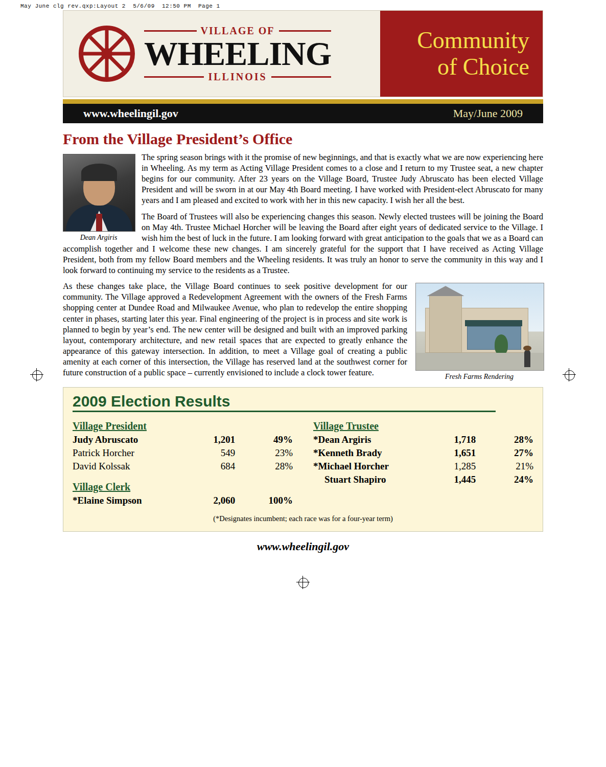May June clg rev.qxp:Layout 2 5/6/09 12:50 PM Page 1
VILLAGE OF
WHEELING
ILLINOIS
Community of Choice
www.wheelingil.gov
May/June 2009
From the Village President’s Office
Dean Argiris
The spring season brings with it the promise of new beginnings, and that is exactly what we are now experiencing here in Wheeling. As my term as Acting Village President comes to a close and I return to my Trustee seat, a new chapter begins for our community. After 23 years on the Village Board, Trustee Judy Abruscato has been elected Village President and will be sworn in at our May 4th Board meeting. I have worked with President-elect Abruscato for many years and I am pleased and excited to work with her in this new capacity. I wish her all the best.
The Board of Trustees will also be experiencing changes this season. Newly elected trustees will be joining the Board on May 4th. Trustee Michael Horcher will be leaving the Board after eight years of dedicated service to the Village. I wish him the best of luck in the future. I am looking forward with great anticipation to the goals that we as a Board can accomplish together and I welcome these new changes. I am sincerely grateful for the support that I have received as Acting Village President, both from my fellow Board members and the Wheeling residents. It was truly an honor to serve the community in this way and I look forward to continuing my service to the residents as a Trustee.
Fresh Farms Rendering
As these changes take place, the Village Board continues to seek positive development for our community. The Village approved a Redevelopment Agreement with the owners of the Fresh Farms shopping center at Dundee Road and Milwaukee Avenue, who plan to redevelop the entire shopping center in phases, starting later this year. Final engineering of the project is in process and site work is planned to begin by year’s end. The new center will be designed and built with an improved parking layout, contemporary architecture, and new retail spaces that are expected to greatly enhance the appearance of this gateway intersection. In addition, to meet a Village goal of creating a public amenity at each corner of this intersection, the Village has reserved land at the southwest corner for future construction of a public space – currently envisioned to include a clock tower feature.
2009 Election Results
Village President
| Judy Abruscato | 1,201 | 49% |
| Patrick Horcher | 549 | 23% |
| David Kolssak | 684 | 28% |
Village Clerk
| *Elaine Simpson | 2,060 | 100% |
Village Trustee
| *Dean Argiris | 1,718 | 28% |
| *Kenneth Brady | 1,651 | 27% |
| *Michael Horcher | 1,285 | 21% |
| Stuart Shapiro | 1,445 | 24% |
(*Designates incumbent; each race was for a four-year term)
www.wheelingil.gov